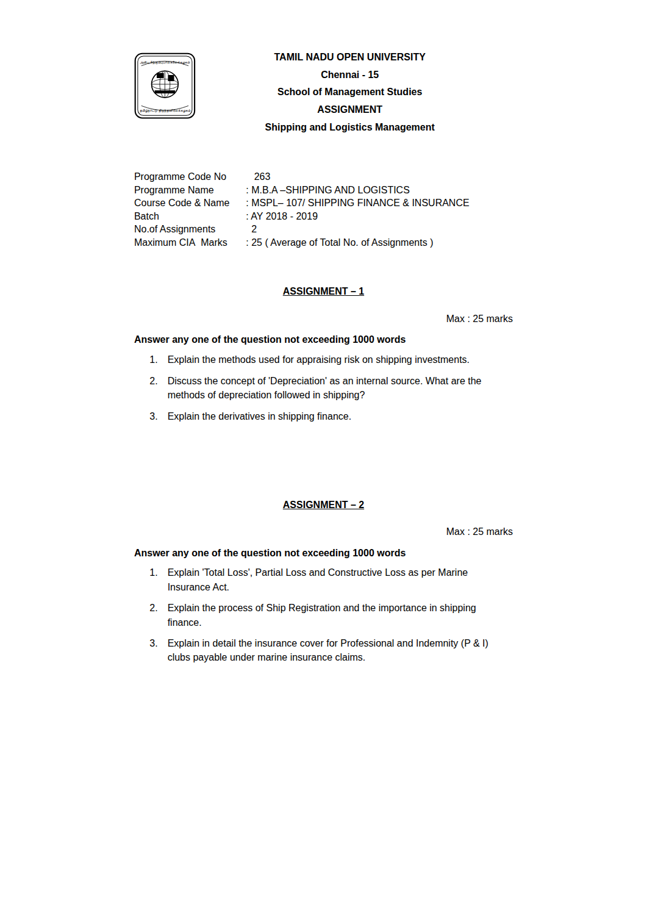அன்பு சிற்கும்பு பால்கலைக்கழகம் தமிழ்நாட்டு திறந்தனிலைக்கழகம்
TAMIL NADU OPEN UNIVERSITY
Chennai - 15
School of Management Studies
ASSIGNMENT
Shipping and Logistics Management
| Programme Code No | 263 |
| Programme Name | : M.B.A –SHIPPING AND LOGISTICS |
| Course Code & Name | : MSPL– 107/ SHIPPING FINANCE & INSURANCE |
| Batch | : AY 2018 - 2019 |
| No.of Assignments | 2 |
| Maximum CIA Marks | : 25 ( Average of Total No. of Assignments ) |
ASSIGNMENT – 1
Max : 25 marks
Answer any one of the question not exceeding 1000 words
Explain the methods used for appraising risk on shipping investments.
Discuss the concept of 'Depreciation' as an internal source. What are the methods of depreciation followed in shipping?
Explain the derivatives in shipping finance.
ASSIGNMENT – 2
Max : 25 marks
Answer any one of the question not exceeding 1000 words
Explain 'Total Loss', Partial Loss and Constructive Loss as per Marine Insurance Act.
Explain the process of Ship Registration and the importance in shipping finance.
Explain in detail the insurance cover for Professional and Indemnity (P & I) clubs payable under marine insurance claims.